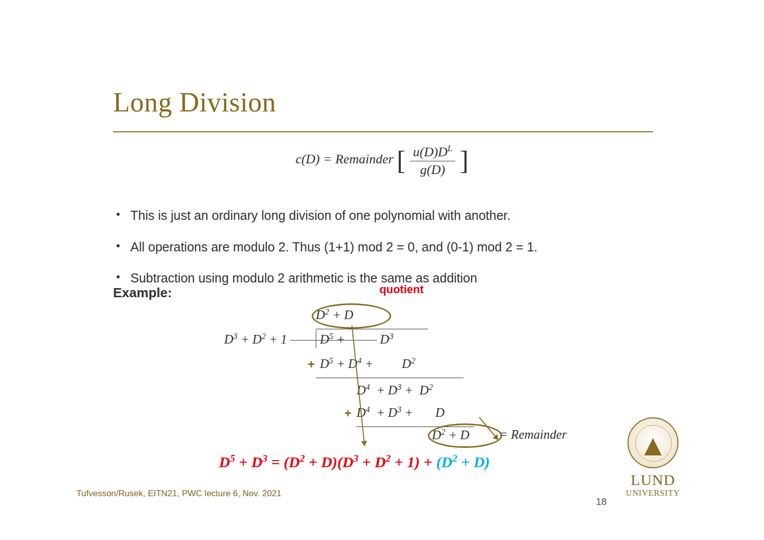Long Division
c(D) = Remainder [ u(D)DL g(D) ]
This is just an ordinary long division of one polynomial with another.
All operations are modulo 2. Thus (1+1) mod 2 = 0, and (0-1) mod 2 = 1.
Subtraction using modulo 2 arithmetic is the same as addition
Example:
quotient
D2 + D
D3 + D2 + 1
D5 + D3
+
D5 + D4 + D2
D4 + D3 + D2
+
D4 + D3 + D
D2 + D
= Remainder
D5 + D3 = (D2 + D)(D3 + D2 + 1) + (D2 + D)
Tufvesson/Rusek, EITN21, PWC lecture 6, Nov. 2021
18
LUND
UNIVERSITY